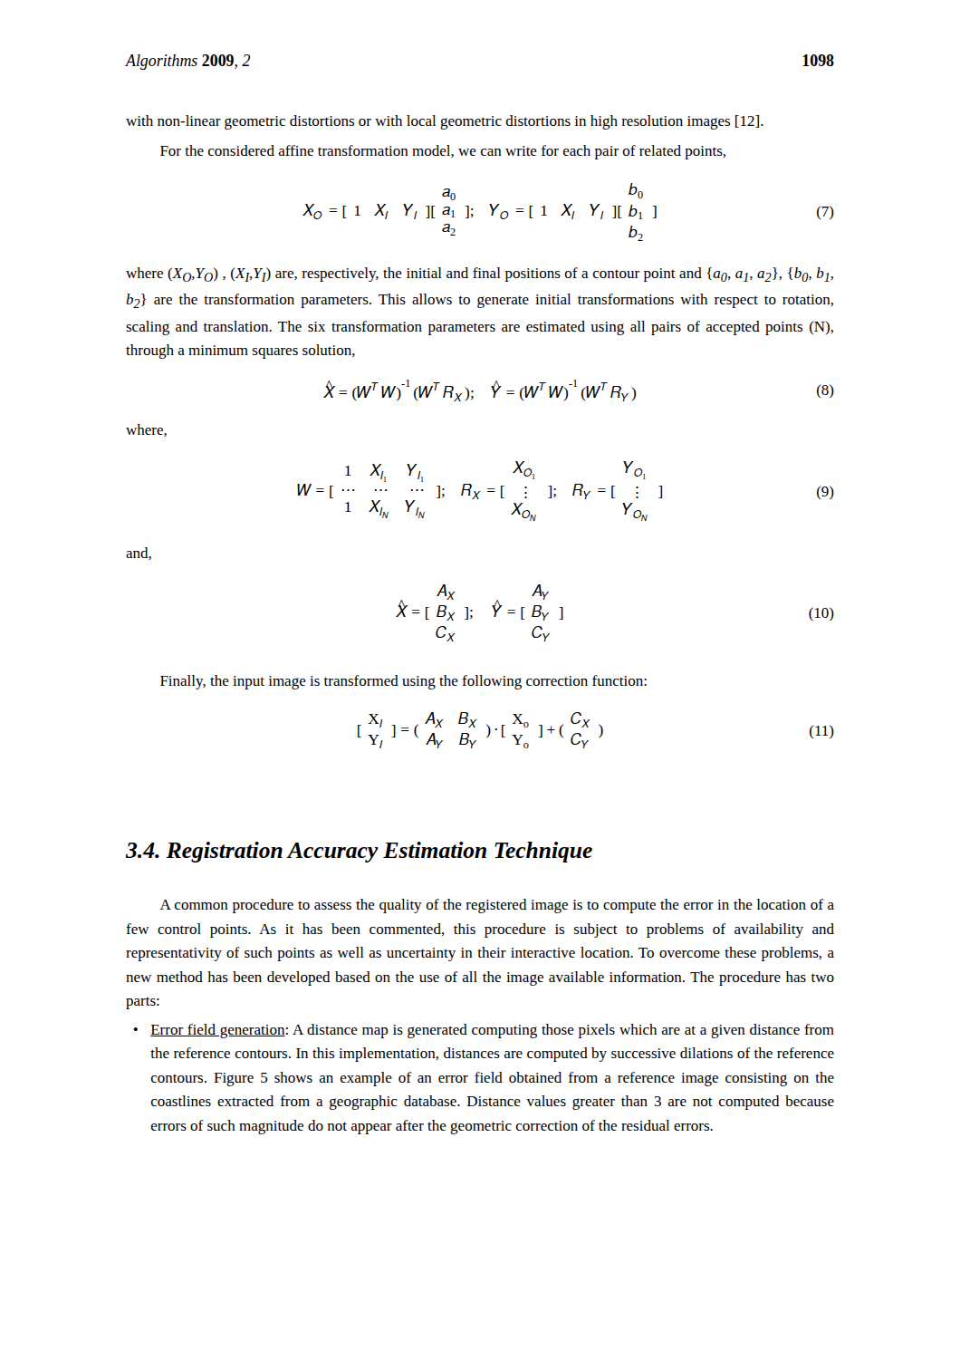Algorithms 2009, 2
1098
with non-linear geometric distortions or with local geometric distortions in high resolution images [12].
For the considered affine transformation model, we can write for each pair of related points,
XO = [ 1 XI YI ] [ a0 a1 a2 ] ; YO = [ 1 XI YI ] [ b0 b1 b2 ]
(7)
where (XO,YO) , (XI,YI) are, respectively, the initial and final positions of a contour point and {a0, a1, a2}, {b0, b1, b2} are the transformation parameters. This allows to generate initial transformations with respect to rotation, scaling and translation. The six transformation parameters are estimated using all pairs of accepted points (N), through a minimum squares solution,
X^ = (WTW) -1 (WTRX) ; Y^ = (WTW) -1 (WTRY)
(8)
where,
W = [ 1 XI1 YI1 ⋯ ⋯ ⋯ 1 XIN YIN ] ; RX = [ XO1 ⋮ XON ] ; RY = [ YO1 ⋮ YON ]
(9)
and,
X^ = [ AX BX CX ] ; Y^ = [ AY BY CY ]
(10)
Finally, the input image is transformed using the following correction function:
[ XI YI ] = ( AX BX AY BY ) ⋅ [ Xo Yo ] + ( CX CY )
(11)
3.4. Registration Accuracy Estimation Technique
A common procedure to assess the quality of the registered image is to compute the error in the location of a few control points. As it has been commented, this procedure is subject to problems of availability and representativity of such points as well as uncertainty in their interactive location. To overcome these problems, a new method has been developed based on the use of all the image available information. The procedure has two parts:
Error field generation: A distance map is generated computing those pixels which are at a given distance from the reference contours. In this implementation, distances are computed by successive dilations of the reference contours. Figure 5 shows an example of an error field obtained from a reference image consisting on the coastlines extracted from a geographic database. Distance values greater than 3 are not computed because errors of such magnitude do not appear after the geometric correction of the residual errors.